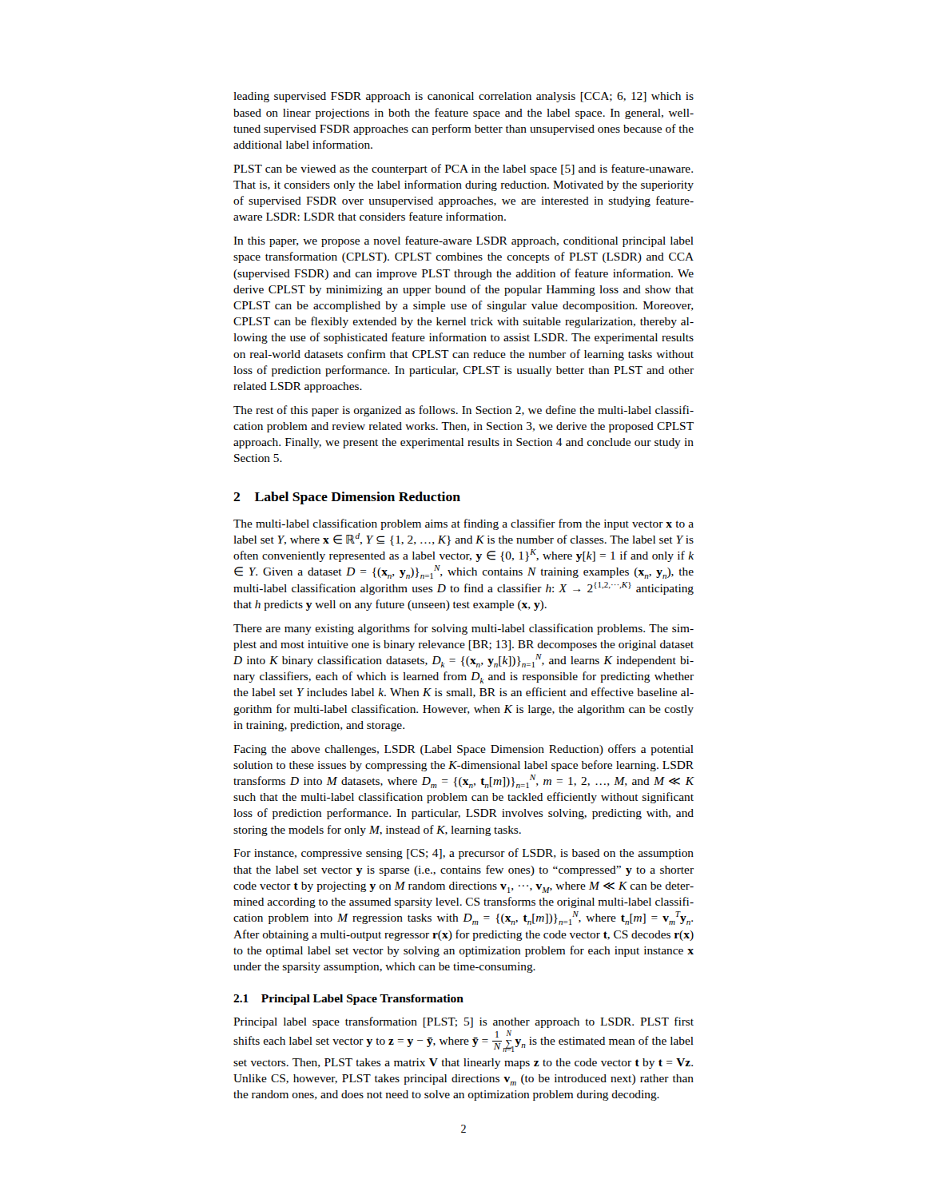leading supervised FSDR approach is canonical correlation analysis [CCA; 6, 12] which is based on linear projections in both the feature space and the label space. In general, well-tuned supervised FSDR approaches can perform better than unsupervised ones because of the additional label information.
PLST can be viewed as the counterpart of PCA in the label space [5] and is feature-unaware. That is, it considers only the label information during reduction. Motivated by the superiority of supervised FSDR over unsupervised approaches, we are interested in studying feature-aware LSDR: LSDR that considers feature information.
In this paper, we propose a novel feature-aware LSDR approach, conditional principal label space transformation (CPLST). CPLST combines the concepts of PLST (LSDR) and CCA (supervised FSDR) and can improve PLST through the addition of feature information. We derive CPLST by minimizing an upper bound of the popular Hamming loss and show that CPLST can be accomplished by a simple use of singular value decomposition. Moreover, CPLST can be flexibly extended by the kernel trick with suitable regularization, thereby allowing the use of sophisticated feature information to assist LSDR. The experimental results on real-world datasets confirm that CPLST can reduce the number of learning tasks without loss of prediction performance. In particular, CPLST is usually better than PLST and other related LSDR approaches.
The rest of this paper is organized as follows. In Section 2, we define the multi-label classification problem and review related works. Then, in Section 3, we derive the proposed CPLST approach. Finally, we present the experimental results in Section 4 and conclude our study in Section 5.
2 Label Space Dimension Reduction
The multi-label classification problem aims at finding a classifier from the input vector x to a label set Y, where x ∈ ℝd, Y ⊆ {1, 2, …, K} and K is the number of classes. The label set Y is often conveniently represented as a label vector, y ∈ {0, 1}K, where y[k] = 1 if and only if k ∈ Y. Given a dataset D = {(xn, yn)}n=1N, which contains N training examples (xn, yn), the multi-label classification algorithm uses D to find a classifier h: X → 2{1,2,···,K} anticipating that h predicts y well on any future (unseen) test example (x, y).
There are many existing algorithms for solving multi-label classification problems. The simplest and most intuitive one is binary relevance [BR; 13]. BR decomposes the original dataset D into K binary classification datasets, Dk = {(xn, yn[k])}n=1N, and learns K independent binary classifiers, each of which is learned from Dk and is responsible for predicting whether the label set Y includes label k. When K is small, BR is an efficient and effective baseline algorithm for multi-label classification. However, when K is large, the algorithm can be costly in training, prediction, and storage.
Facing the above challenges, LSDR (Label Space Dimension Reduction) offers a potential solution to these issues by compressing the K-dimensional label space before learning. LSDR transforms D into M datasets, where Dm = {(xn, tn[m])}n=1N, m = 1, 2, …, M, and M ≪ K such that the multi-label classification problem can be tackled efficiently without significant loss of prediction performance. In particular, LSDR involves solving, predicting with, and storing the models for only M, instead of K, learning tasks.
For instance, compressive sensing [CS; 4], a precursor of LSDR, is based on the assumption that the label set vector y is sparse (i.e., contains few ones) to “compressed” y to a shorter code vector t by projecting y on M random directions v1, ···, vM, where M ≪ K can be determined according to the assumed sparsity level. CS transforms the original multi-label classification problem into M regression tasks with Dm = {(xn, tn[m])}n=1N, where tn[m] = vmTyn. After obtaining a multi-output regressor r(x) for predicting the code vector t, CS decodes r(x) to the optimal label set vector by solving an optimization problem for each input instance x under the sparsity assumption, which can be time-consuming.
2.1 Principal Label Space Transformation
Principal label space transformation [PLST; 5] is another approach to LSDR. PLST first shifts each label set vector y to z = y − ȳ, where ȳ = 1 N N∑n=1 yn is the estimated mean of the label set vectors. Then, PLST takes a matrix V that linearly maps z to the code vector t by t = Vz. Unlike CS, however, PLST takes principal directions vm (to be introduced next) rather than the random ones, and does not need to solve an optimization problem during decoding.
2